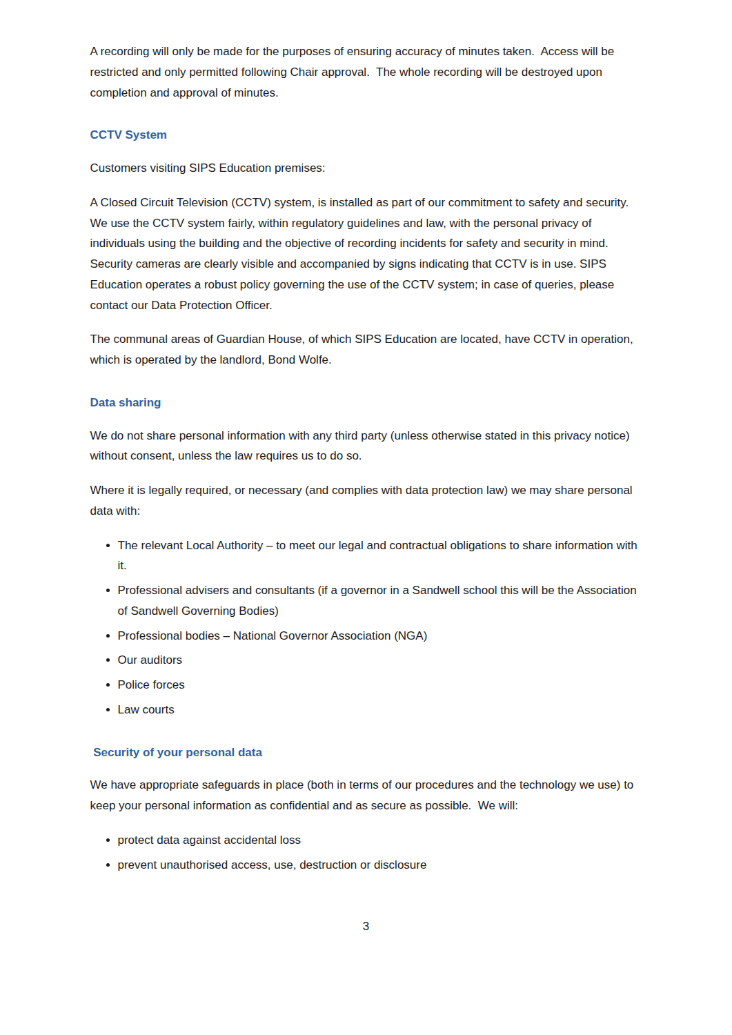A recording will only be made for the purposes of ensuring accuracy of minutes taken. Access will be restricted and only permitted following Chair approval. The whole recording will be destroyed upon completion and approval of minutes.
CCTV System
Customers visiting SIPS Education premises:
A Closed Circuit Television (CCTV) system, is installed as part of our commitment to safety and security. We use the CCTV system fairly, within regulatory guidelines and law, with the personal privacy of individuals using the building and the objective of recording incidents for safety and security in mind. Security cameras are clearly visible and accompanied by signs indicating that CCTV is in use. SIPS Education operates a robust policy governing the use of the CCTV system; in case of queries, please contact our Data Protection Officer.
The communal areas of Guardian House, of which SIPS Education are located, have CCTV in operation, which is operated by the landlord, Bond Wolfe.
Data sharing
We do not share personal information with any third party (unless otherwise stated in this privacy notice) without consent, unless the law requires us to do so.
Where it is legally required, or necessary (and complies with data protection law) we may share personal data with:
The relevant Local Authority – to meet our legal and contractual obligations to share information with it.
Professional advisers and consultants (if a governor in a Sandwell school this will be the Association of Sandwell Governing Bodies)
Professional bodies – National Governor Association (NGA)
Our auditors
Police forces
Law courts
Security of your personal data
We have appropriate safeguards in place (both in terms of our procedures and the technology we use) to keep your personal information as confidential and as secure as possible. We will:
protect data against accidental loss
prevent unauthorised access, use, destruction or disclosure
3